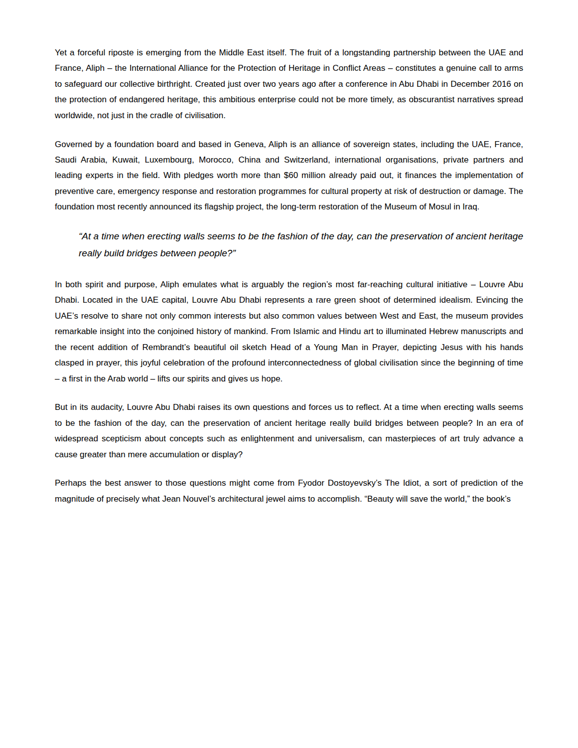Yet a forceful riposte is emerging from the Middle East itself. The fruit of a longstanding partnership between the UAE and France, Aliph – the International Alliance for the Protection of Heritage in Conflict Areas – constitutes a genuine call to arms to safeguard our collective birthright. Created just over two years ago after a conference in Abu Dhabi in December 2016 on the protection of endangered heritage, this ambitious enterprise could not be more timely, as obscurantist narratives spread worldwide, not just in the cradle of civilisation.
Governed by a foundation board and based in Geneva, Aliph is an alliance of sovereign states, including the UAE, France, Saudi Arabia, Kuwait, Luxembourg, Morocco, China and Switzerland, international organisations, private partners and leading experts in the field. With pledges worth more than $60 million already paid out, it finances the implementation of preventive care, emergency response and restoration programmes for cultural property at risk of destruction or damage. The foundation most recently announced its flagship project, the long-term restoration of the Museum of Mosul in Iraq.
“At a time when erecting walls seems to be the fashion of the day, can the preservation of ancient heritage really build bridges between people?”
In both spirit and purpose, Aliph emulates what is arguably the region’s most far-reaching cultural initiative – Louvre Abu Dhabi. Located in the UAE capital, Louvre Abu Dhabi represents a rare green shoot of determined idealism. Evincing the UAE’s resolve to share not only common interests but also common values between West and East, the museum provides remarkable insight into the conjoined history of mankind. From Islamic and Hindu art to illuminated Hebrew manuscripts and the recent addition of Rembrandt’s beautiful oil sketch Head of a Young Man in Prayer, depicting Jesus with his hands clasped in prayer, this joyful celebration of the profound interconnectedness of global civilisation since the beginning of time – a first in the Arab world – lifts our spirits and gives us hope.
But in its audacity, Louvre Abu Dhabi raises its own questions and forces us to reflect. At a time when erecting walls seems to be the fashion of the day, can the preservation of ancient heritage really build bridges between people? In an era of widespread scepticism about concepts such as enlightenment and universalism, can masterpieces of art truly advance a cause greater than mere accumulation or display?
Perhaps the best answer to those questions might come from Fyodor Dostoyevsky’s The Idiot, a sort of prediction of the magnitude of precisely what Jean Nouvel’s architectural jewel aims to accomplish. “Beauty will save the world,” the book’s